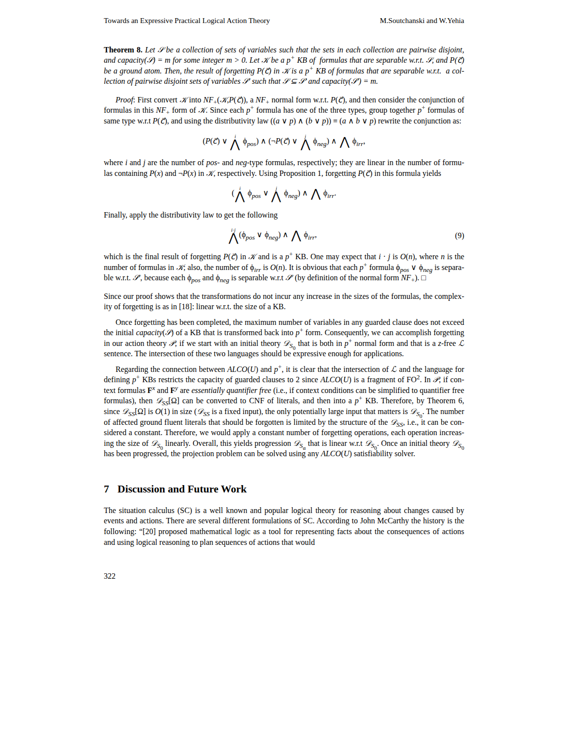Towards an Expressive Practical Logical Action Theory M.Soutchanski and W.Yehia
Theorem 8. Let 𝒮 be a collection of sets of variables such that the sets in each collection are pairwise disjoint, and capacity(𝒮) = m for some integer m > 0. Let 𝒦 be a p+ KB of formulas that are separable w.r.t. 𝒮, and P(c⃗) be a ground atom. Then, the result of forgetting P(c⃗) in 𝒦 is a p+ KB of formulas that are separable w.r.t. a collection of pairwise disjoint sets of variables 𝒮′ such that 𝒮 ⊆ 𝒮’ and capacity(𝒮′) = m.
Proof: First convert 𝒦 into NF+(𝒦,P(c⃗)), a NF+ normal form w.r.t. P(c⃗), and then consider the conjunction of formulas in this NF+ form of 𝒦. Since each p+ formula has one of the three types, group together p+ formulas of same type w.r.t P(c⃗), and using the distributivity law ((a ∨ p) ∧ (b ∨ p)) ≡ (a ∧ b ∨ p) rewrite the conjunction as:
(P(c⃗) ∨ i⋀ ϕpos) ∧ (¬P(c⃗) ∨ j⋀ ϕneg) ∧ ⋀ ϕirr,
where i and j are the number of pos- and neg-type formulas, respectively; they are linear in the number of formulas containing P(x) and ¬P(x) in 𝒦, respectively. Using Proposition 1, forgetting P(c⃗) in this formula yields
(i⋀ ϕpos ∨ j⋀ ϕneg) ∧ ⋀ ϕirr.
Finally, apply the distributivity law to get the following
i·j⋀(ϕpos ∨ ϕneg) ∧ ⋀ ϕirr, (9)
which is the final result of forgetting P(c⃗) in 𝒦 and is a p+ KB. One may expect that i · j is O(n), where n is the number of formulas in 𝒦; also, the number of ϕirr is O(n). It is obvious that each p+ formula ϕpos ∨ ϕneg is separable w.r.t. 𝒮′, because each ϕpos and ϕneg is separable w.r.t 𝒮′ (by definition of the normal form NF+). □
Since our proof shows that the transformations do not incur any increase in the sizes of the formulas, the complexity of forgetting is as in [18]: linear w.r.t. the size of a KB.
Once forgetting has been completed, the maximum number of variables in any guarded clause does not exceed the initial capacity(𝒮) of a KB that is transformed back into p+ form. Consequently, we can accomplish forgetting in our action theory 𝒫, if we start with an initial theory 𝒟S0 that is both in p+ normal form and that is a z-free ℒ sentence. The intersection of these two languages should be expressive enough for applications.
Regarding the connection between ALCO(U) and p+, it is clear that the intersection of ℒ and the language for defining p+ KBs restricts the capacity of guarded clauses to 2 since ALCO(U) is a fragment of FO2. In 𝒫, if context formulas Fx and Fy are essentially quantifier free (i.e., if context conditions can be simplified to quantifier free formulas), then 𝒟SS[Ω] can be converted to CNF of literals, and then into a p+ KB. Therefore, by Theorem 6, since 𝒟SS[Ω] is O(1) in size (𝒟SS is a fixed input), the only potentially large input that matters is 𝒟S0. The number of affected ground fluent literals that should be forgotten is limited by the structure of the 𝒟SS, i.e., it can be considered a constant. Therefore, we would apply a constant number of forgetting operations, each operation increasing the size of 𝒟S0 linearly. Overall, this yields progression 𝒟Sα that is linear w.r.t 𝒟S0. Once an initial theory 𝒟S0 has been progressed, the projection problem can be solved using any ALCO(U) satisfiability solver.
7 Discussion and Future Work
The situation calculus (SC) is a well known and popular logical theory for reasoning about changes caused by events and actions. There are several different formulations of SC. According to John McCarthy the history is the following: “[20] proposed mathematical logic as a tool for representing facts about the consequences of actions and using logical reasoning to plan sequences of actions that would
322